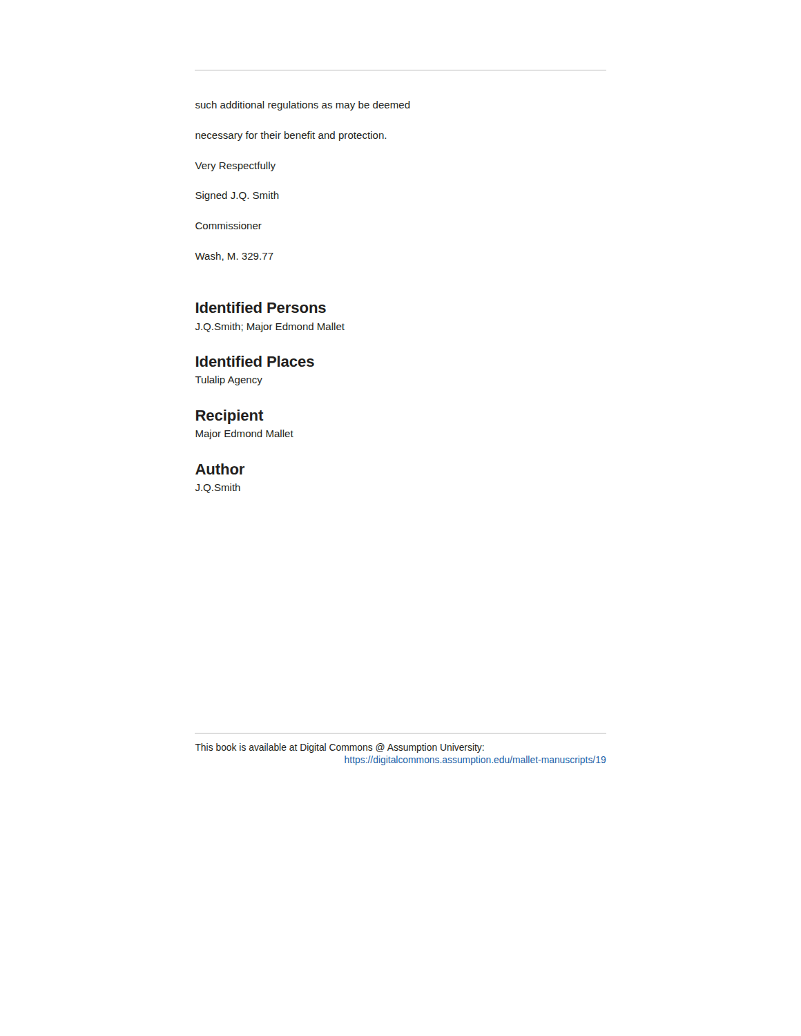such additional regulations as may be deemed
necessary for their benefit and protection.
Very Respectfully
Signed J.Q. Smith
Commissioner
Wash, M. 329.77
Identified Persons
J.Q.Smith; Major Edmond Mallet
Identified Places
Tulalip Agency
Recipient
Major Edmond Mallet
Author
J.Q.Smith
This book is available at Digital Commons @ Assumption University: https://digitalcommons.assumption.edu/mallet-manuscripts/19